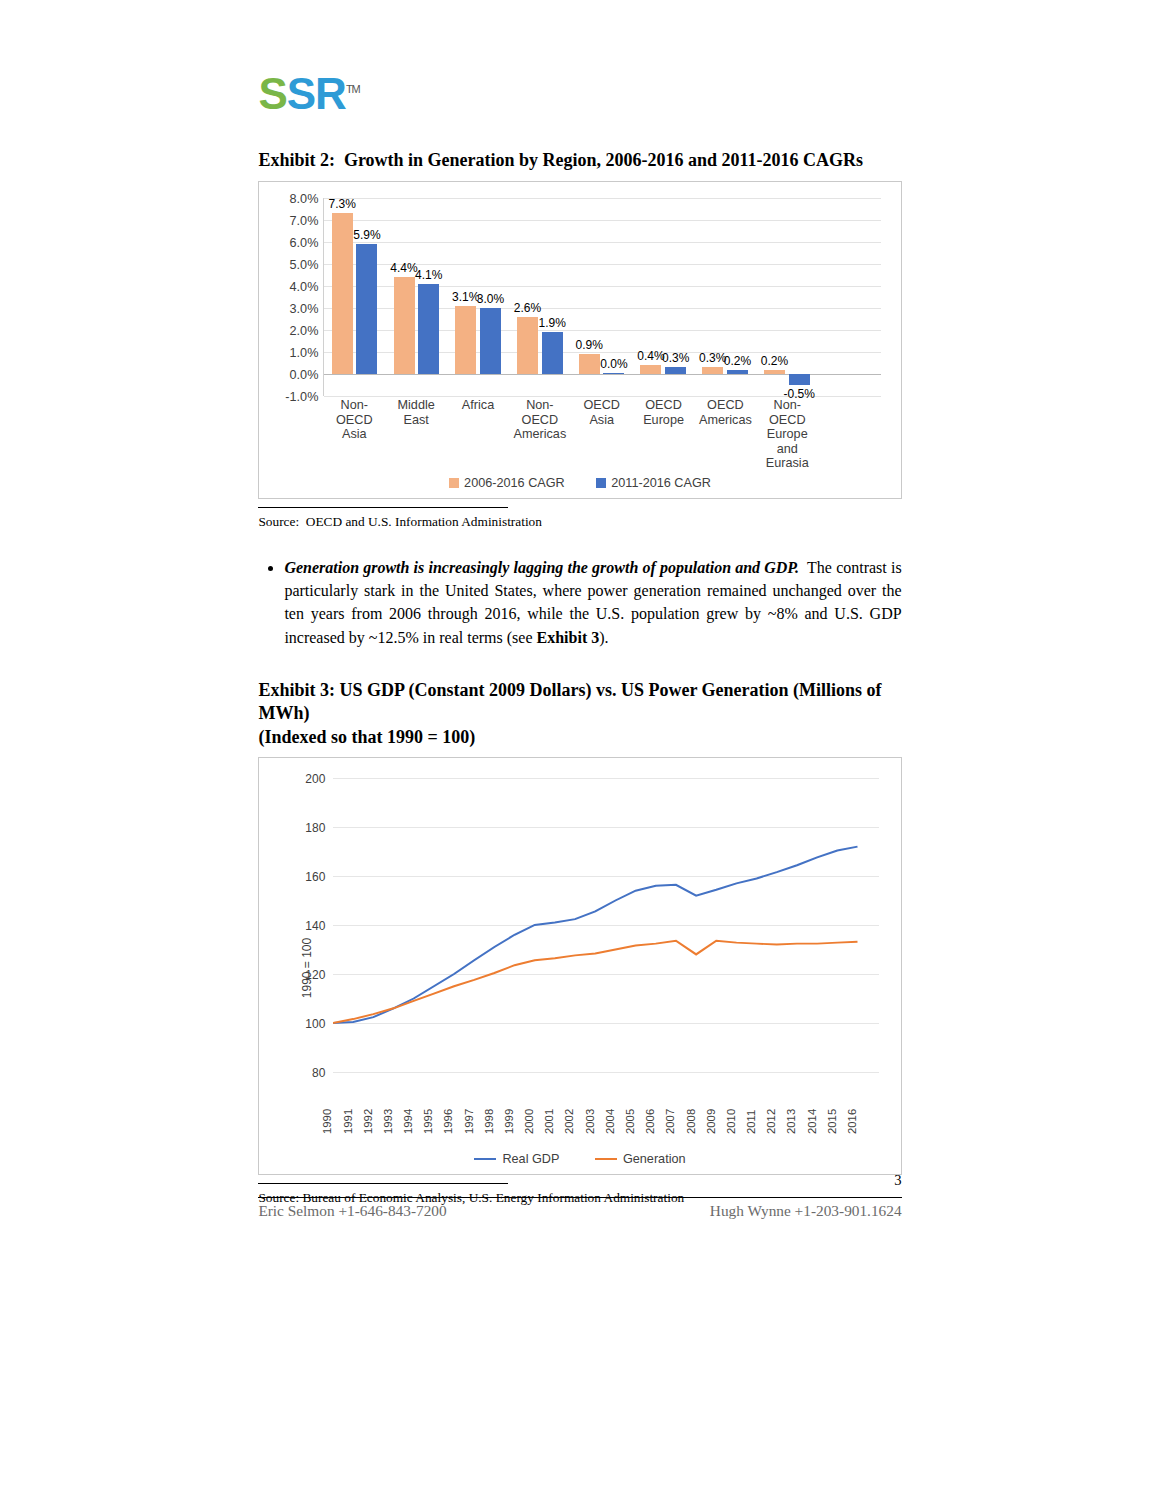SSRTM
Exhibit 2: Growth in Generation by Region, 2006-2016 and 2011-2016 CAGRs
8.0%
7.0%
6.0%
5.0%
4.0%
3.0%
2.0%
1.0%
0.0%
-1.0%
7.3%
5.9%
4.4%
4.1%
3.1%
3.0%
2.6%
1.9%
0.9%
0.0%
0.4%
0.3%
0.3%
0.2%
0.2%
-0.5%
Non-OECD
Asia
Middle
East
Africa
Non-OECD
Americas
OECD Asia
OECD
Europe
OECD
Americas
Non-OECD
Europe
and
Eurasia
2006-2016 CAGR 2011-2016 CAGR
Source: OECD and U.S. Information Administration
Generation growth is increasingly lagging the growth of population and GDP. The contrast is particularly stark in the United States, where power generation remained unchanged over the ten years from 2006 through 2016, while the U.S. population grew by ~8% and U.S. GDP increased by ~12.5% in real terms (see Exhibit 3).
Exhibit 3: US GDP (Constant 2009 Dollars) vs. US Power Generation (Millions of MWh)
(Indexed so that 1990 = 100)
1990 = 100
200
180
160
140
120
100
80
1990
1991
1992
1993
1994
1995
1996
1997
1998
1999
2000
2001
2002
2003
2004
2005
2006
2007
2008
2009
2010
2011
2012
2013
2014
2015
2016
Real GDP Generation
Source: Bureau of Economic Analysis, U.S. Energy Information Administration
3
Eric Selmon +1-646-843-7200 Hugh Wynne +1-203-901.1624